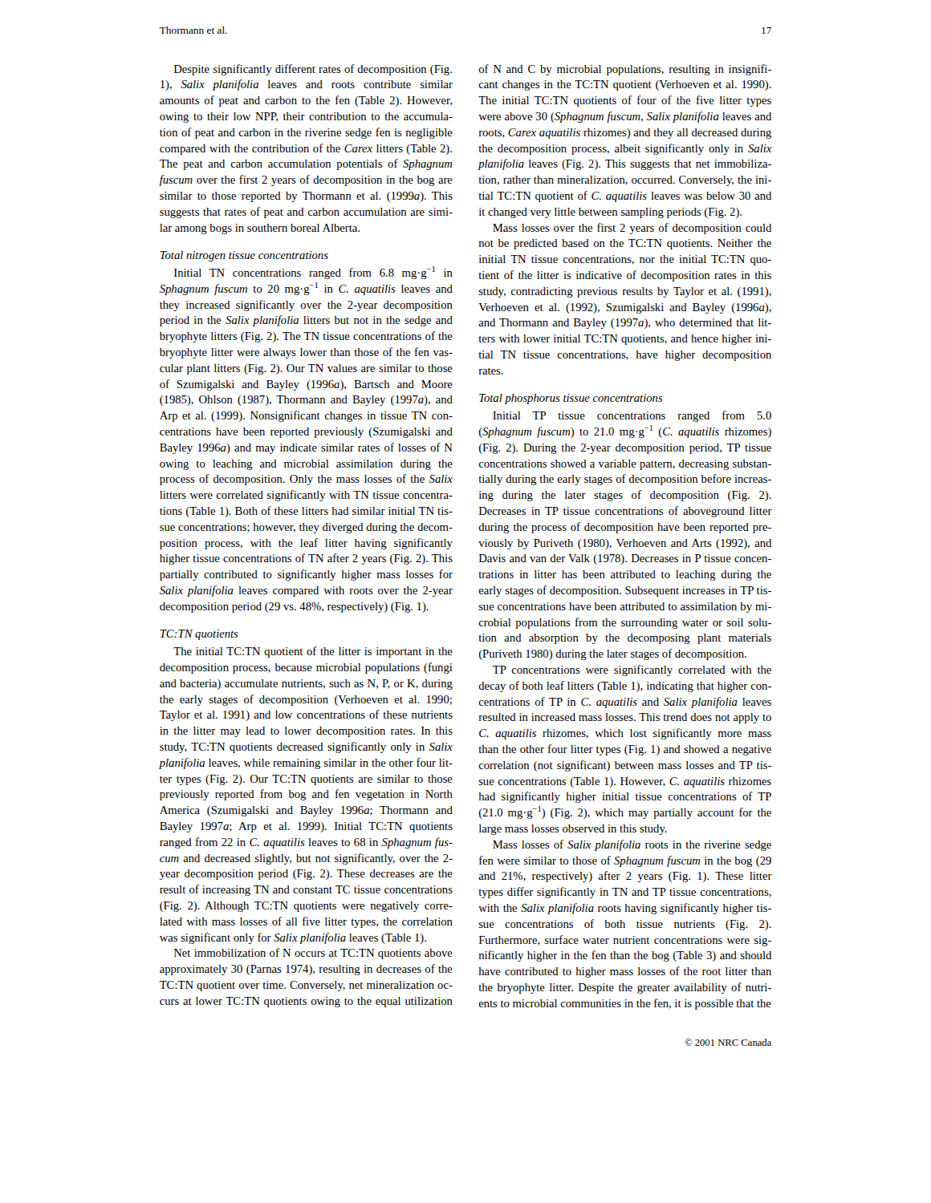Thormann et al. 17
Despite significantly different rates of decomposition (Fig. 1), Salix planifolia leaves and roots contribute similar amounts of peat and carbon to the fen (Table 2). However, owing to their low NPP, their contribution to the accumulation of peat and carbon in the riverine sedge fen is negligible compared with the contribution of the Carex litters (Table 2). The peat and carbon accumulation potentials of Sphagnum fuscum over the first 2 years of decomposition in the bog are similar to those reported by Thormann et al. (1999a). This suggests that rates of peat and carbon accumulation are similar among bogs in southern boreal Alberta.
Total nitrogen tissue concentrations
Initial TN concentrations ranged from 6.8 mg·g−1 in Sphagnum fuscum to 20 mg·g−1 in C. aquatilis leaves and they increased significantly over the 2-year decomposition period in the Salix planifolia litters but not in the sedge and bryophyte litters (Fig. 2). The TN tissue concentrations of the bryophyte litter were always lower than those of the fen vascular plant litters (Fig. 2). Our TN values are similar to those of Szumigalski and Bayley (1996a), Bartsch and Moore (1985), Ohlson (1987), Thormann and Bayley (1997a), and Arp et al. (1999). Nonsignificant changes in tissue TN concentrations have been reported previously (Szumigalski and Bayley 1996a) and may indicate similar rates of losses of N owing to leaching and microbial assimilation during the process of decomposition. Only the mass losses of the Salix litters were correlated significantly with TN tissue concentrations (Table 1). Both of these litters had similar initial TN tissue concentrations; however, they diverged during the decomposition process, with the leaf litter having significantly higher tissue concentrations of TN after 2 years (Fig. 2). This partially contributed to significantly higher mass losses for Salix planifolia leaves compared with roots over the 2-year decomposition period (29 vs. 48%, respectively) (Fig. 1).
TC:TN quotients
The initial TC:TN quotient of the litter is important in the decomposition process, because microbial populations (fungi and bacteria) accumulate nutrients, such as N, P, or K, during the early stages of decomposition (Verhoeven et al. 1990; Taylor et al. 1991) and low concentrations of these nutrients in the litter may lead to lower decomposition rates. In this study, TC:TN quotients decreased significantly only in Salix planifolia leaves, while remaining similar in the other four litter types (Fig. 2). Our TC:TN quotients are similar to those previously reported from bog and fen vegetation in North America (Szumigalski and Bayley 1996a; Thormann and Bayley 1997a; Arp et al. 1999). Initial TC:TN quotients ranged from 22 in C. aquatilis leaves to 68 in Sphagnum fuscum and decreased slightly, but not significantly, over the 2-year decomposition period (Fig. 2). These decreases are the result of increasing TN and constant TC tissue concentrations (Fig. 2). Although TC:TN quotients were negatively correlated with mass losses of all five litter types, the correlation was significant only for Salix planifolia leaves (Table 1).
Net immobilization of N occurs at TC:TN quotients above approximately 30 (Parnas 1974), resulting in decreases of the TC:TN quotient over time. Conversely, net mineralization occurs at lower TC:TN quotients owing to the equal utilization of N and C by microbial populations, resulting in insignificant changes in the TC:TN quotient (Verhoeven et al. 1990). The initial TC:TN quotients of four of the five litter types were above 30 (Sphagnum fuscum, Salix planifolia leaves and roots, Carex aquatilis rhizomes) and they all decreased during the decomposition process, albeit significantly only in Salix planifolia leaves (Fig. 2). This suggests that net immobilization, rather than mineralization, occurred. Conversely, the initial TC:TN quotient of C. aquatilis leaves was below 30 and it changed very little between sampling periods (Fig. 2).
Mass losses over the first 2 years of decomposition could not be predicted based on the TC:TN quotients. Neither the initial TN tissue concentrations, nor the initial TC:TN quotient of the litter is indicative of decomposition rates in this study, contradicting previous results by Taylor et al. (1991), Verhoeven et al. (1992), Szumigalski and Bayley (1996a), and Thormann and Bayley (1997a), who determined that litters with lower initial TC:TN quotients, and hence higher initial TN tissue concentrations, have higher decomposition rates.
Total phosphorus tissue concentrations
Initial TP tissue concentrations ranged from 5.0 (Sphagnum fuscum) to 21.0 mg·g−1 (C. aquatilis rhizomes) (Fig. 2). During the 2-year decomposition period, TP tissue concentrations showed a variable pattern, decreasing substantially during the early stages of decomposition before increasing during the later stages of decomposition (Fig. 2). Decreases in TP tissue concentrations of aboveground litter during the process of decomposition have been reported previously by Puriveth (1980), Verhoeven and Arts (1992), and Davis and van der Valk (1978). Decreases in P tissue concentrations in litter has been attributed to leaching during the early stages of decomposition. Subsequent increases in TP tissue concentrations have been attributed to assimilation by microbial populations from the surrounding water or soil solution and absorption by the decomposing plant materials (Puriveth 1980) during the later stages of decomposition.
TP concentrations were significantly correlated with the decay of both leaf litters (Table 1), indicating that higher concentrations of TP in C. aquatilis and Salix planifolia leaves resulted in increased mass losses. This trend does not apply to C. aquatilis rhizomes, which lost significantly more mass than the other four litter types (Fig. 1) and showed a negative correlation (not significant) between mass losses and TP tissue concentrations (Table 1). However, C. aquatilis rhizomes had significantly higher initial tissue concentrations of TP (21.0 mg·g−1) (Fig. 2), which may partially account for the large mass losses observed in this study.
Mass losses of Salix planifolia roots in the riverine sedge fen were similar to those of Sphagnum fuscum in the bog (29 and 21%, respectively) after 2 years (Fig. 1). These litter types differ significantly in TN and TP tissue concentrations, with the Salix planifolia roots having significantly higher tissue concentrations of both tissue nutrients (Fig. 2). Furthermore, surface water nutrient concentrations were significantly higher in the fen than the bog (Table 3) and should have contributed to higher mass losses of the root litter than the bryophyte litter. Despite the greater availability of nutrients to microbial communities in the fen, it is possible that the
© 2001 NRC Canada